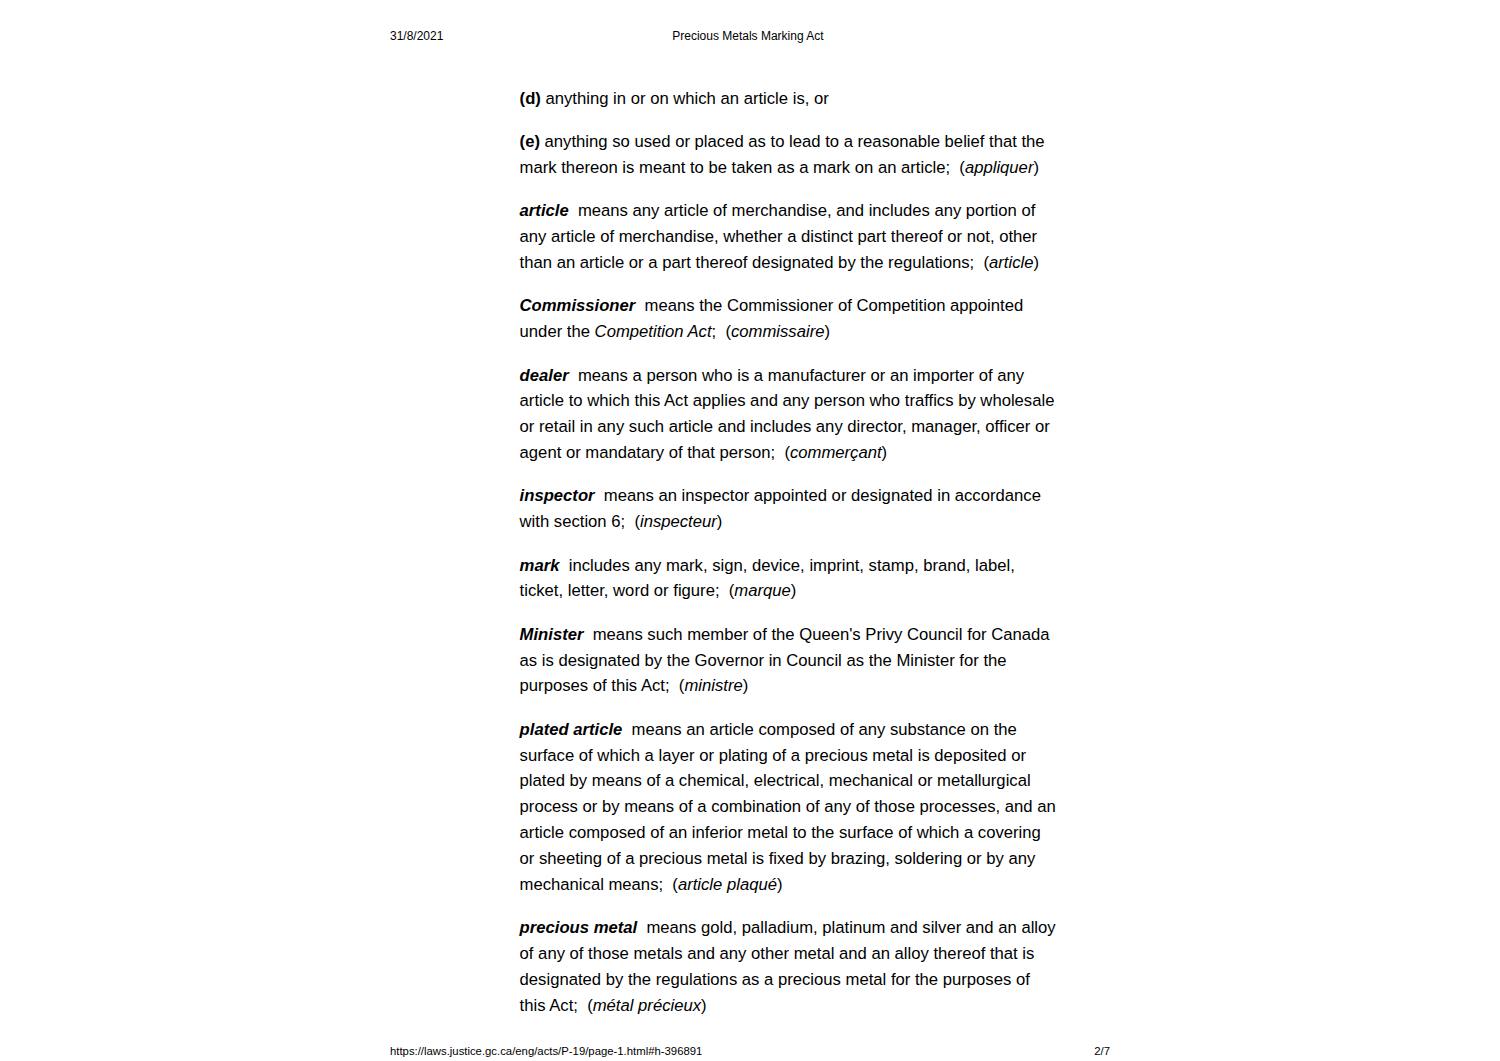31/8/2021
Precious Metals Marking Act
(d) anything in or on which an article is, or
(e) anything so used or placed as to lead to a reasonable belief that the mark thereon is meant to be taken as a mark on an article; (appliquer)
article means any article of merchandise, and includes any portion of any article of merchandise, whether a distinct part thereof or not, other than an article or a part thereof designated by the regulations; (article)
Commissioner means the Commissioner of Competition appointed under the Competition Act; (commissaire)
dealer means a person who is a manufacturer or an importer of any article to which this Act applies and any person who traffics by wholesale or retail in any such article and includes any director, manager, officer or agent or mandatary of that person; (commerçant)
inspector means an inspector appointed or designated in accordance with section 6; (inspecteur)
mark includes any mark, sign, device, imprint, stamp, brand, label, ticket, letter, word or figure; (marque)
Minister means such member of the Queen's Privy Council for Canada as is designated by the Governor in Council as the Minister for the purposes of this Act; (ministre)
plated article means an article composed of any substance on the surface of which a layer or plating of a precious metal is deposited or plated by means of a chemical, electrical, mechanical or metallurgical process or by means of a combination of any of those processes, and an article composed of an inferior metal to the surface of which a covering or sheeting of a precious metal is fixed by brazing, soldering or by any mechanical means; (article plaqué)
precious metal means gold, palladium, platinum and silver and an alloy of any of those metals and any other metal and an alloy thereof that is designated by the regulations as a precious metal for the purposes of this Act; (métal précieux)
https://laws.justice.gc.ca/eng/acts/P-19/page-1.html#h-396891
2/7